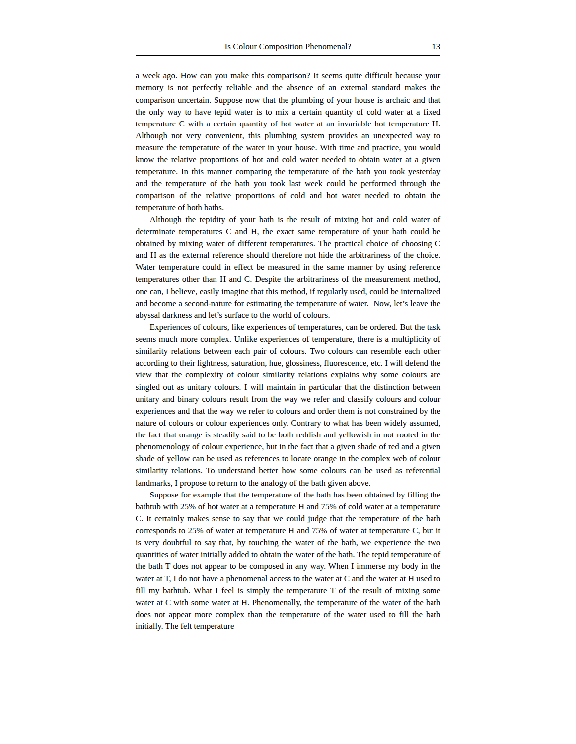Is Colour Composition Phenomenal? 13
a week ago. How can you make this comparison? It seems quite difficult because your memory is not perfectly reliable and the absence of an external standard makes the comparison uncertain. Suppose now that the plumbing of your house is archaic and that the only way to have tepid water is to mix a certain quantity of cold water at a fixed temperature C with a certain quantity of hot water at an invariable hot temperature H. Although not very convenient, this plumbing system provides an unexpected way to measure the temperature of the water in your house. With time and practice, you would know the relative proportions of hot and cold water needed to obtain water at a given temperature. In this manner comparing the temperature of the bath you took yesterday and the temperature of the bath you took last week could be performed through the comparison of the relative proportions of cold and hot water needed to obtain the temperature of both baths.
Although the tepidity of your bath is the result of mixing hot and cold water of determinate temperatures C and H, the exact same temperature of your bath could be obtained by mixing water of different temperatures. The practical choice of choosing C and H as the external reference should therefore not hide the arbitrariness of the choice. Water temperature could in effect be measured in the same manner by using reference temperatures other than H and C. Despite the arbitrariness of the measurement method, one can, I believe, easily imagine that this method, if regularly used, could be internalized and become a second-nature for estimating the temperature of water. Now, let’s leave the abyssal darkness and let’s surface to the world of colours.
Experiences of colours, like experiences of temperatures, can be ordered. But the task seems much more complex. Unlike experiences of temperature, there is a multiplicity of similarity relations between each pair of colours. Two colours can resemble each other according to their lightness, saturation, hue, glossiness, fluorescence, etc. I will defend the view that the complexity of colour similarity relations explains why some colours are singled out as unitary colours. I will maintain in particular that the distinction between unitary and binary colours result from the way we refer and classify colours and colour experiences and that the way we refer to colours and order them is not constrained by the nature of colours or colour experiences only. Contrary to what has been widely assumed, the fact that orange is steadily said to be both reddish and yellowish in not rooted in the phenomenology of colour experience, but in the fact that a given shade of red and a given shade of yellow can be used as references to locate orange in the complex web of colour similarity relations. To understand better how some colours can be used as referential landmarks, I propose to return to the analogy of the bath given above.
Suppose for example that the temperature of the bath has been obtained by filling the bathtub with 25% of hot water at a temperature H and 75% of cold water at a temperature C. It certainly makes sense to say that we could judge that the temperature of the bath corresponds to 25% of water at temperature H and 75% of water at temperature C, but it is very doubtful to say that, by touching the water of the bath, we experience the two quantities of water initially added to obtain the water of the bath. The tepid temperature of the bath T does not appear to be composed in any way. When I immerse my body in the water at T, I do not have a phenomenal access to the water at C and the water at H used to fill my bathtub. What I feel is simply the temperature T of the result of mixing some water at C with some water at H. Phenomenally, the temperature of the water of the bath does not appear more complex than the temperature of the water used to fill the bath initially. The felt temperature